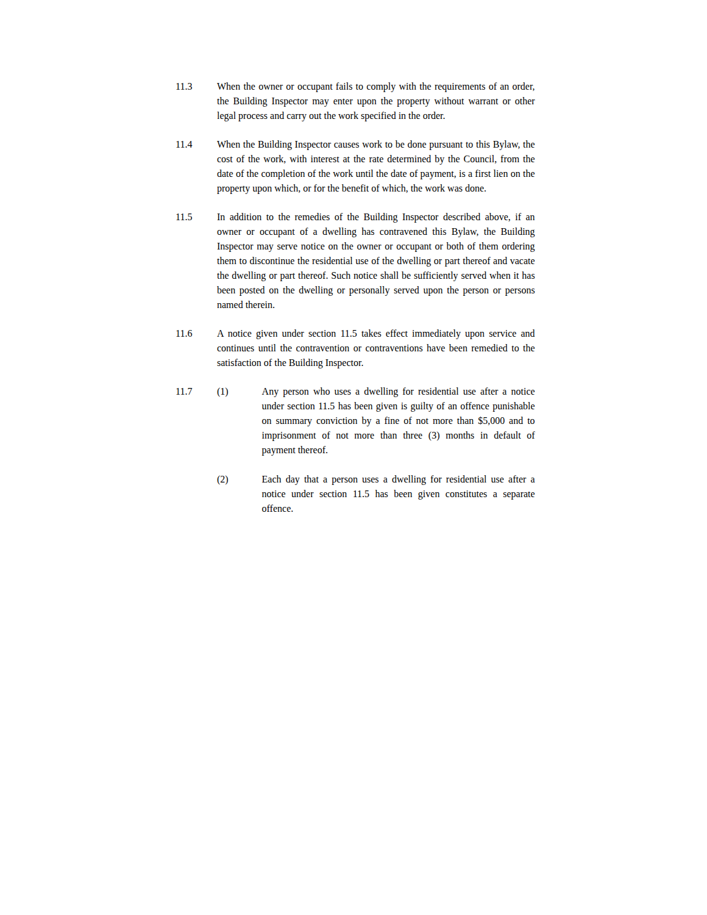11.3
When the owner or occupant fails to comply with the requirements of an order, the Building Inspector may enter upon the property without warrant or other legal process and carry out the work specified in the order.
11.4
When the Building Inspector causes work to be done pursuant to this Bylaw, the cost of the work, with interest at the rate determined by the Council, from the date of the completion of the work until the date of payment, is a first lien on the property upon which, or for the benefit of which, the work was done.
11.5
In addition to the remedies of the Building Inspector described above, if an owner or occupant of a dwelling has contravened this Bylaw, the Building Inspector may serve notice on the owner or occupant or both of them ordering them to discontinue the residential use of the dwelling or part thereof and vacate the dwelling or part thereof. Such notice shall be sufficiently served when it has been posted on the dwelling or personally served upon the person or persons named therein.
11.6
A notice given under section 11.5 takes effect immediately upon service and continues until the contravention or contraventions have been remedied to the satisfaction of the Building Inspector.
11.7
(1)
Any person who uses a dwelling for residential use after a notice under section 11.5 has been given is guilty of an offence punishable on summary conviction by a fine of not more than $5,000 and to imprisonment of not more than three (3) months in default of payment thereof.
(2)
Each day that a person uses a dwelling for residential use after a notice under section 11.5 has been given constitutes a separate offence.